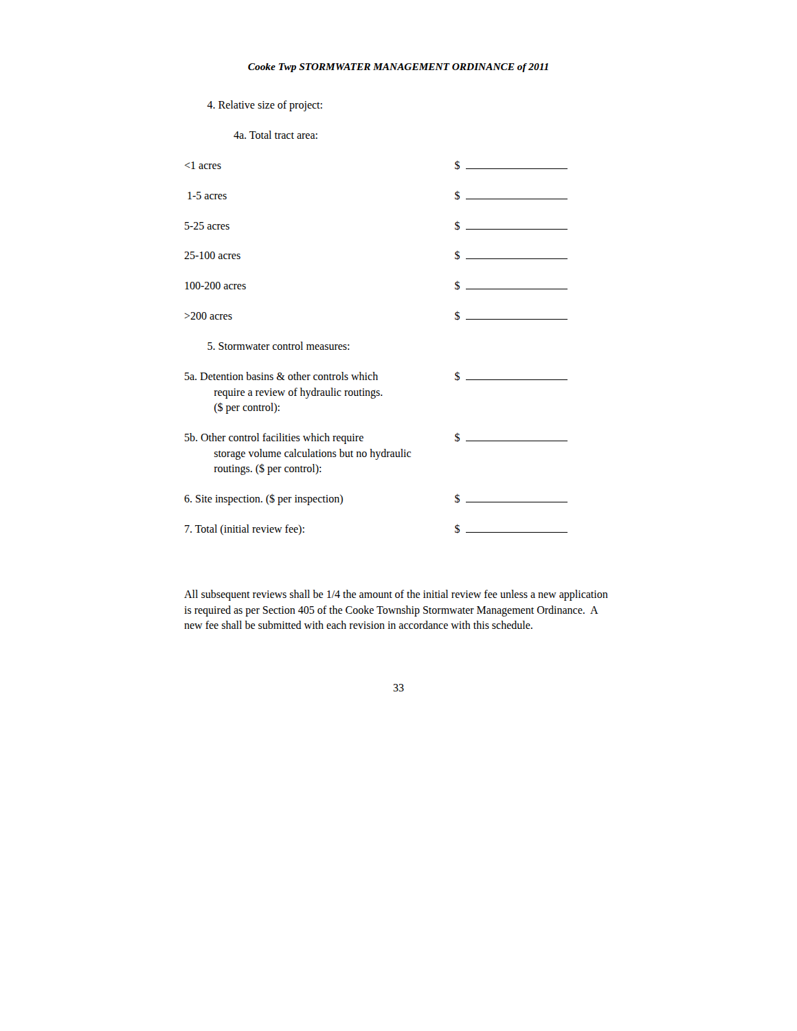Cooke Twp STORMWATER MANAGEMENT ORDINANCE of 2011
4. Relative size of project:
4a. Total tract area:
| <1 acres | $ |
| 1-5 acres | $ |
| 5-25 acres | $ |
| 25-100 acres | $ |
| 100-200 acres | $ |
| >200 acres | $ |
5. Stormwater control measures:
| 5a. Detention basins & other controls which require a review of hydraulic routings. ($ per control): | $ |
| 5b. Other control facilities which require storage volume calculations but no hydraulic routings. ($ per control): | $ |
| 6. Site inspection. ($ per inspection) | $ |
| 7. Total (initial review fee): | $ |
All subsequent reviews shall be 1/4 the amount of the initial review fee unless a new application is required as per Section 405 of the Cooke Township Stormwater Management Ordinance. A new fee shall be submitted with each revision in accordance with this schedule.
33